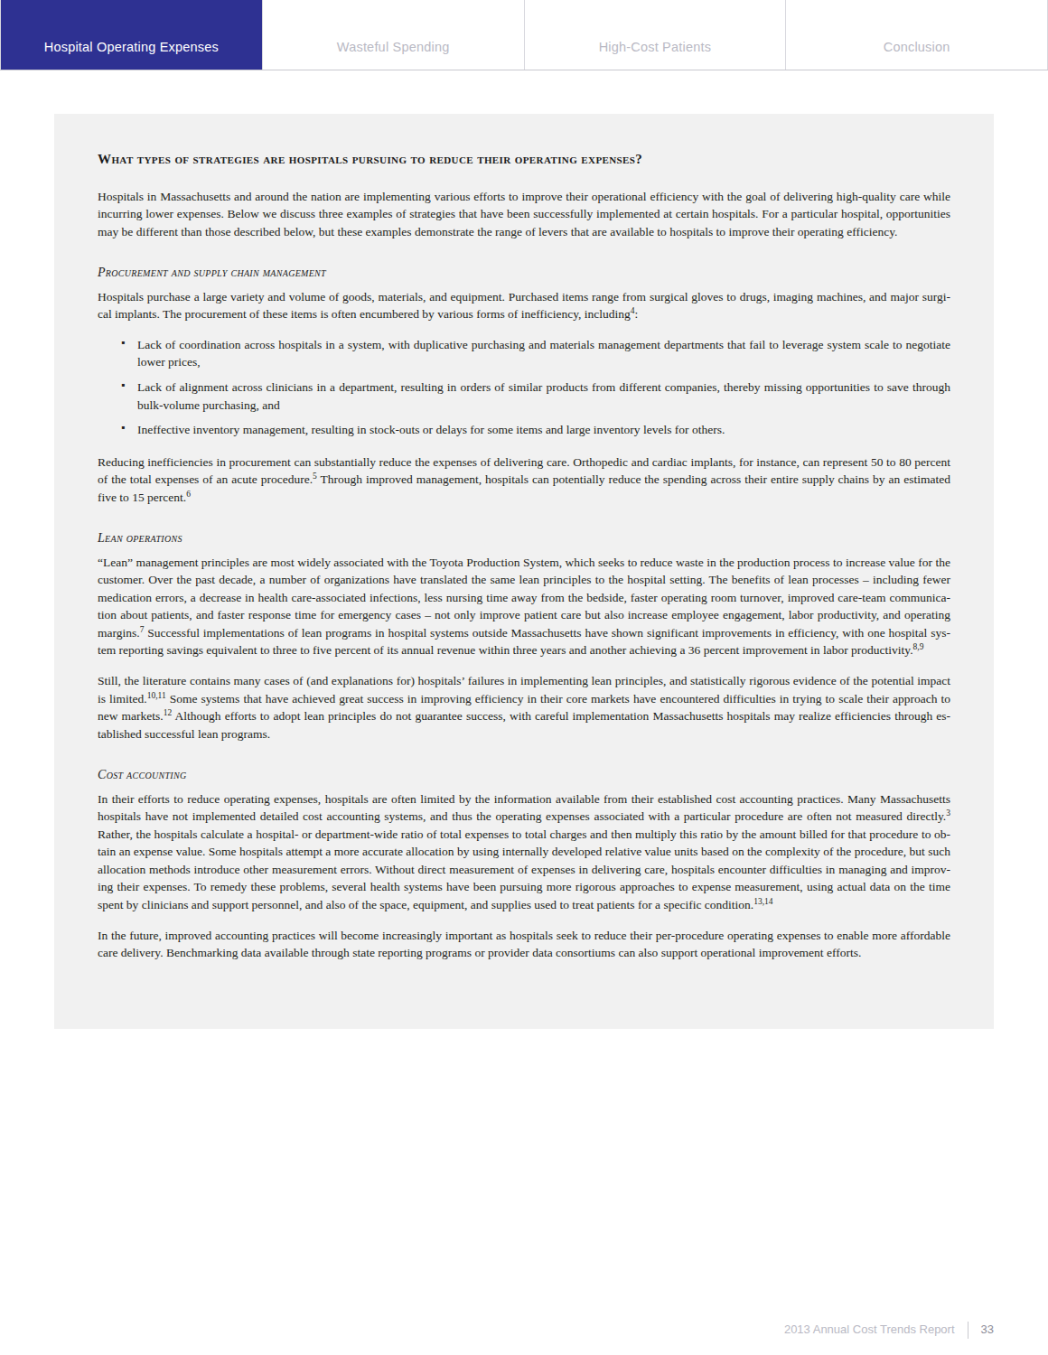Hospital Operating Expenses
Wasteful Spending
High-Cost Patients
Conclusion
What types of strategies are hospitals pursuing to reduce their operating expenses?
Hospitals in Massachusetts and around the nation are implementing various efforts to improve their operational efficiency with the goal of delivering high-quality care while incurring lower expenses. Below we discuss three examples of strategies that have been successfully implemented at certain hospitals. For a particular hospital, opportunities may be different than those described below, but these examples demonstrate the range of levers that are available to hospitals to improve their operating efficiency.
Procurement and supply chain management
Hospitals purchase a large variety and volume of goods, materials, and equipment. Purchased items range from surgical gloves to drugs, imaging machines, and major surgical implants. The procurement of these items is often encumbered by various forms of inefficiency, including4:
Lack of coordination across hospitals in a system, with duplicative purchasing and materials management departments that fail to leverage system scale to negotiate lower prices,
Lack of alignment across clinicians in a department, resulting in orders of similar products from different companies, thereby missing opportunities to save through bulk-volume purchasing, and
Ineffective inventory management, resulting in stock-outs or delays for some items and large inventory levels for others.
Reducing inefficiencies in procurement can substantially reduce the expenses of delivering care. Orthopedic and cardiac implants, for instance, can represent 50 to 80 percent of the total expenses of an acute procedure.5 Through improved management, hospitals can potentially reduce the spending across their entire supply chains by an estimated five to 15 percent.6
Lean operations
“Lean” management principles are most widely associated with the Toyota Production System, which seeks to reduce waste in the production process to increase value for the customer. Over the past decade, a number of organizations have translated the same lean principles to the hospital setting. The benefits of lean processes – including fewer medication errors, a decrease in health care-associated infections, less nursing time away from the bedside, faster operating room turnover, improved care-team communication about patients, and faster response time for emergency cases – not only improve patient care but also increase employee engagement, labor productivity, and operating margins.7 Successful implementations of lean programs in hospital systems outside Massachusetts have shown significant improvements in efficiency, with one hospital system reporting savings equivalent to three to five percent of its annual revenue within three years and another achieving a 36 percent improvement in labor productivity.8,9
Still, the literature contains many cases of (and explanations for) hospitals’ failures in implementing lean principles, and statistically rigorous evidence of the potential impact is limited.10,11 Some systems that have achieved great success in improving efficiency in their core markets have encountered difficulties in trying to scale their approach to new markets.12 Although efforts to adopt lean principles do not guarantee success, with careful implementation Massachusetts hospitals may realize efficiencies through established successful lean programs.
Cost accounting
In their efforts to reduce operating expenses, hospitals are often limited by the information available from their established cost accounting practices. Many Massachusetts hospitals have not implemented detailed cost accounting systems, and thus the operating expenses associated with a particular procedure are often not measured directly.3 Rather, the hospitals calculate a hospital- or department-wide ratio of total expenses to total charges and then multiply this ratio by the amount billed for that procedure to obtain an expense value. Some hospitals attempt a more accurate allocation by using internally developed relative value units based on the complexity of the procedure, but such allocation methods introduce other measurement errors. Without direct measurement of expenses in delivering care, hospitals encounter difficulties in managing and improving their expenses. To remedy these problems, several health systems have been pursuing more rigorous approaches to expense measurement, using actual data on the time spent by clinicians and support personnel, and also of the space, equipment, and supplies used to treat patients for a specific condition.13,14
In the future, improved accounting practices will become increasingly important as hospitals seek to reduce their per-procedure operating expenses to enable more affordable care delivery. Benchmarking data available through state reporting programs or provider data consortiums can also support operational improvement efforts.
2013 Annual Cost Trends Report 33